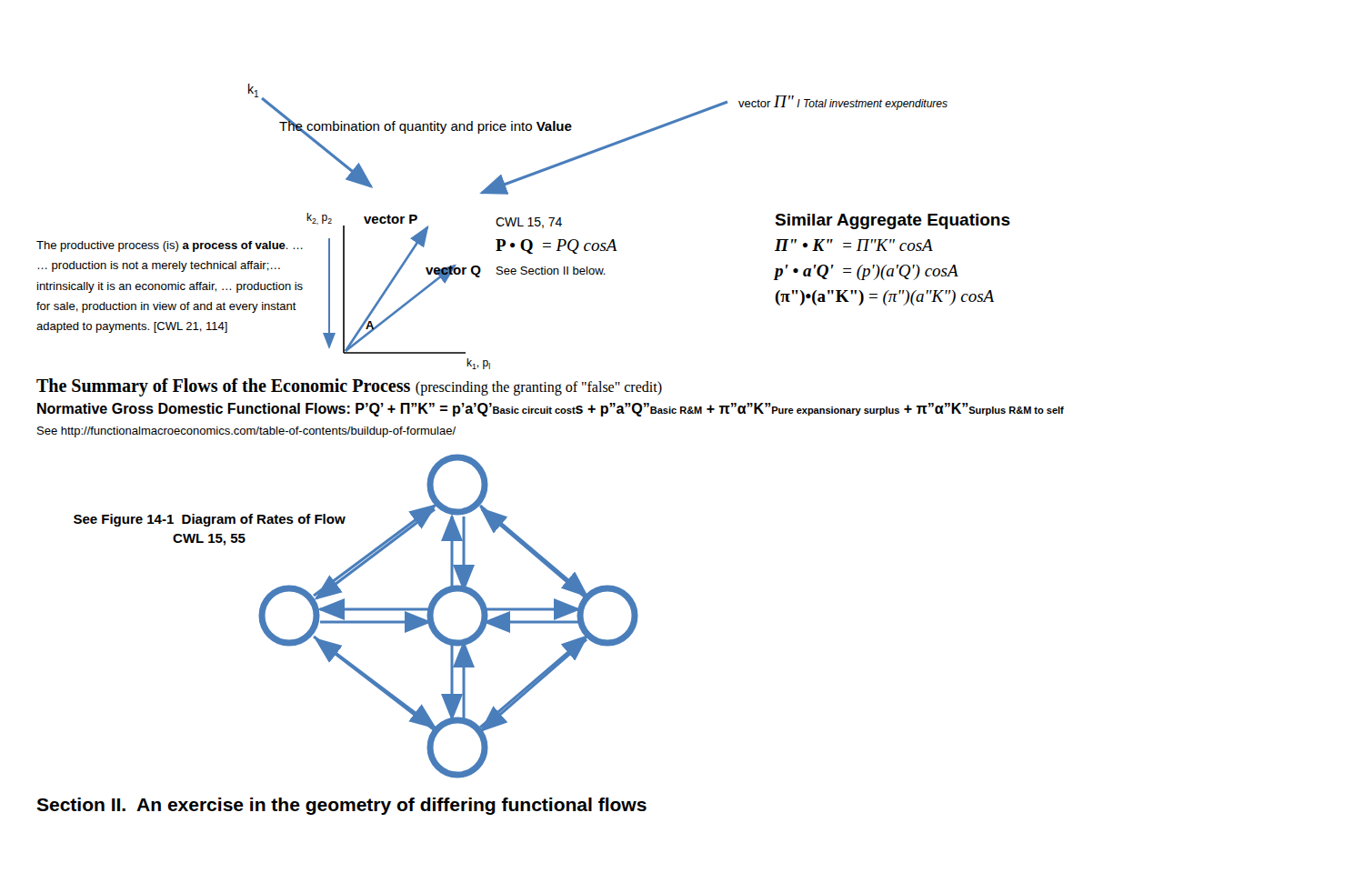k1
The combination of quantity and price into Value
vector Π" I Total investment expenditures
k2, p2
k1, pl
A
vector P
vector Q
CWL 15, 74
P • Q = PQ cosA
See Section II below.
The productive process (is) a process of value. …
… production is not a merely technical affair;…
intrinsically it is an economic affair, … production is
for sale, production in view of and at every instant
adapted to payments. [CWL 21, 114]
Similar Aggregate Equations
Π" • K" = Π"K" cosA
p' • a'Q' = (p')(a'Q') cosA
(π")•(a"K") = (π")(a"K") cosA
The Summary of Flows of the Economic Process (prescinding the granting of "false" credit)
Normative Gross Domestic Functional Flows: P’Q’ + Π”K” = p’a’Q’Basic circuit costs + p”a”Q”Basic R&M + π”α”K”Pure expansionary surplus + π”α”K”Surplus R&M to self
See http://functionalmacroeconomics.com/table-of-contents/buildup-of-formulae/
See Figure 14-1 Diagram of Rates of Flow
CWL 15, 55
Section II. An exercise in the geometry of differing functional flows